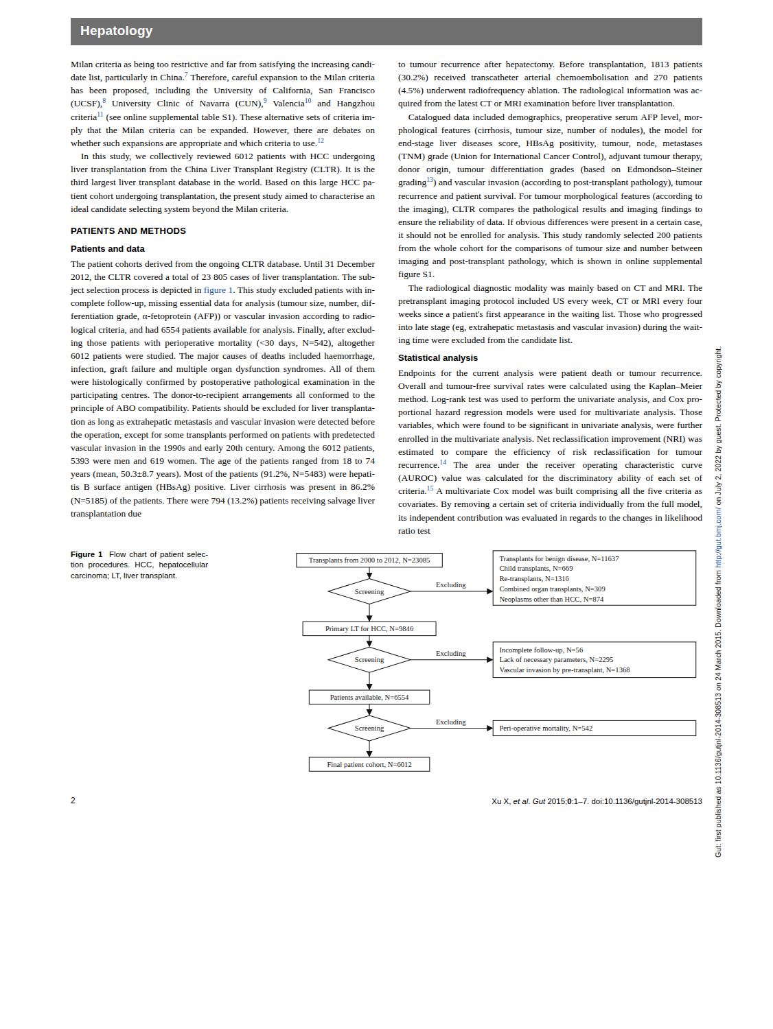Hepatology
Gut: first published as 10.1136/gutjnl-2014-308513 on 24 March 2015. Downloaded from http://gut.bmj.com/ on July 2, 2022 by guest. Protected by copyright.
Milan criteria as being too restrictive and far from satisfying the increasing candidate list, particularly in China.7 Therefore, careful expansion to the Milan criteria has been proposed, including the University of California, San Francisco (UCSF),8 University Clinic of Navarra (CUN),9 Valencia10 and Hangzhou criteria11 (see online supplemental table S1). These alternative sets of criteria imply that the Milan criteria can be expanded. However, there are debates on whether such expansions are appropriate and which criteria to use.12
In this study, we collectively reviewed 6012 patients with HCC undergoing liver transplantation from the China Liver Transplant Registry (CLTR). It is the third largest liver transplant database in the world. Based on this large HCC patient cohort undergoing transplantation, the present study aimed to characterise an ideal candidate selecting system beyond the Milan criteria.
Patients and methods
Patients and data
The patient cohorts derived from the ongoing CLTR database. Until 31 December 2012, the CLTR covered a total of 23 805 cases of liver transplantation. The subject selection process is depicted in figure 1. This study excluded patients with incomplete follow-up, missing essential data for analysis (tumour size, number, differentiation grade, α-fetoprotein (AFP)) or vascular invasion according to radiological criteria, and had 6554 patients available for analysis. Finally, after excluding those patients with perioperative mortality (<30 days, N=542), altogether 6012 patients were studied. The major causes of deaths included haemorrhage, infection, graft failure and multiple organ dysfunction syndromes. All of them were histologically confirmed by postoperative pathological examination in the participating centres. The donor-to-recipient arrangements all conformed to the principle of ABO compatibility. Patients should be excluded for liver transplantation as long as extrahepatic metastasis and vascular invasion were detected before the operation, except for some transplants performed on patients with predetected vascular invasion in the 1990s and early 20th century. Among the 6012 patients, 5393 were men and 619 women. The age of the patients ranged from 18 to 74 years (mean, 50.3±8.7 years). Most of the patients (91.2%, N=5483) were hepatitis B surface antigen (HBsAg) positive. Liver cirrhosis was present in 86.2% (N=5185) of the patients. There were 794 (13.2%) patients receiving salvage liver transplantation due
to tumour recurrence after hepatectomy. Before transplantation, 1813 patients (30.2%) received transcatheter arterial chemoembolisation and 270 patients (4.5%) underwent radiofrequency ablation. The radiological information was acquired from the latest CT or MRI examination before liver transplantation.
Catalogued data included demographics, preoperative serum AFP level, morphological features (cirrhosis, tumour size, number of nodules), the model for end-stage liver diseases score, HBsAg positivity, tumour, node, metastases (TNM) grade (Union for International Cancer Control), adjuvant tumour therapy, donor origin, tumour differentiation grades (based on Edmondson–Steiner grading13) and vascular invasion (according to post-transplant pathology), tumour recurrence and patient survival. For tumour morphological features (according to the imaging), CLTR compares the pathological results and imaging findings to ensure the reliability of data. If obvious differences were present in a certain case, it should not be enrolled for analysis. This study randomly selected 200 patients from the whole cohort for the comparisons of tumour size and number between imaging and post-transplant pathology, which is shown in online supplemental figure S1.
The radiological diagnostic modality was mainly based on CT and MRI. The pretransplant imaging protocol included US every week, CT or MRI every four weeks since a patient's first appearance in the waiting list. Those who progressed into late stage (eg, extrahepatic metastasis and vascular invasion) during the waiting time were excluded from the candidate list.
Statistical analysis
Endpoints for the current analysis were patient death or tumour recurrence. Overall and tumour-free survival rates were calculated using the Kaplan–Meier method. Log-rank test was used to perform the univariate analysis, and Cox proportional hazard regression models were used for multivariate analysis. Those variables, which were found to be significant in univariate analysis, were further enrolled in the multivariate analysis. Net reclassification improvement (NRI) was estimated to compare the efficiency of risk reclassification for tumour recurrence.14 The area under the receiver operating characteristic curve (AUROC) value was calculated for the discriminatory ability of each set of criteria.15 A multivariate Cox model was built comprising all the five criteria as covariates. By removing a certain set of criteria individually from the full model, its independent contribution was evaluated in regards to the changes in likelihood ratio test
Figure 1 Flow chart of patient selection procedures. HCC, hepatocellular carcinoma; LT, liver transplant.
Transplants from 2000 to 2012, N=23085 Transplants for benign disease, N=11637 Child transplants, N=669 Re-transplants, N=1316 Combined organ transplants, N=309 Neoplasms other than HCC, N=874 Screening Excluding Primary LT for HCC, N=9846 Screening Excluding Incomplete follow-up, N=56 Lack of necessary parameters, N=2295 Vascular invasion by pre-transplant, N=1368 Patients available, N=6554 Screening Excluding Peri-operative mortality, N=542 Final patient cohort, N=6012
2
Xu X, et al. Gut 2015;0:1–7. doi:10.1136/gutjnl-2014-308513